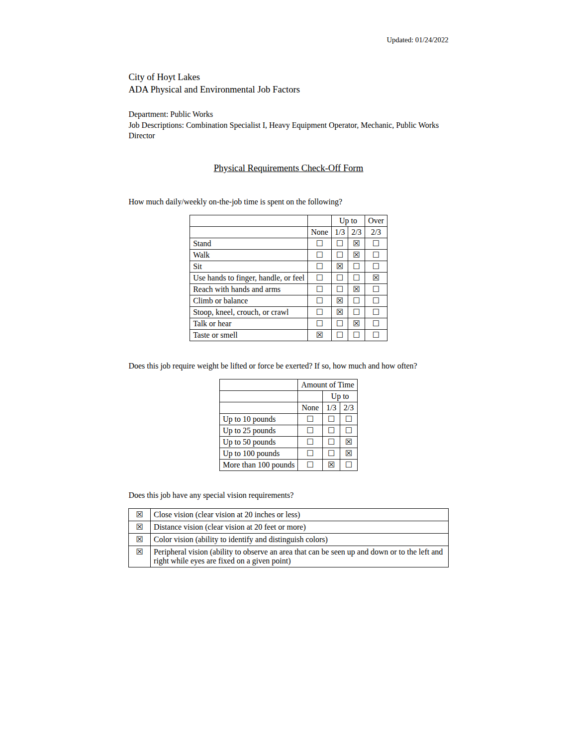Updated: 01/24/2022
City of Hoyt Lakes
ADA Physical and Environmental Job Factors
Department: Public Works
Job Descriptions: Combination Specialist I, Heavy Equipment Operator, Mechanic, Public Works Director
Physical Requirements Check-Off Form
How much daily/weekly on-the-job time is spent on the following?
| | | Up to | Over |
| | None | 1/3 | 2/3 | 2/3 |
| Stand | ☐ | ☐ | ☒ | ☐ |
| Walk | ☐ | ☐ | ☒ | ☐ |
| Sit | ☐ | ☒ | ☐ | ☐ |
| Use hands to finger, handle, or feel | ☐ | ☐ | ☐ | ☒ |
| Reach with hands and arms | ☐ | ☐ | ☒ | ☐ |
| Climb or balance | ☐ | ☒ | ☐ | ☐ |
| Stoop, kneel, crouch, or crawl | ☐ | ☒ | ☐ | ☐ |
| Talk or hear | ☐ | ☐ | ☒ | ☐ |
| Taste or smell | ☒ | ☐ | ☐ | ☐ |
Does this job require weight be lifted or force be exerted? If so, how much and how often?
| | Amount of Time |
| | | Up to |
| | None | 1/3 | 2/3 |
| Up to 10 pounds | ☐ | ☐ | ☐ |
| Up to 25 pounds | ☐ | ☐ | ☐ |
| Up to 50 pounds | ☐ | ☐ | ☒ |
| Up to 100 pounds | ☐ | ☐ | ☒ |
| More than 100 pounds | ☐ | ☒ | ☐ |
Does this job have any special vision requirements?
| ☒ | Close vision (clear vision at 20 inches or less) |
| ☒ | Distance vision (clear vision at 20 feet or more) |
| ☒ | Color vision (ability to identify and distinguish colors) |
| ☒ | Peripheral vision (ability to observe an area that can be seen up and down or to the left and right while eyes are fixed on a given point) |